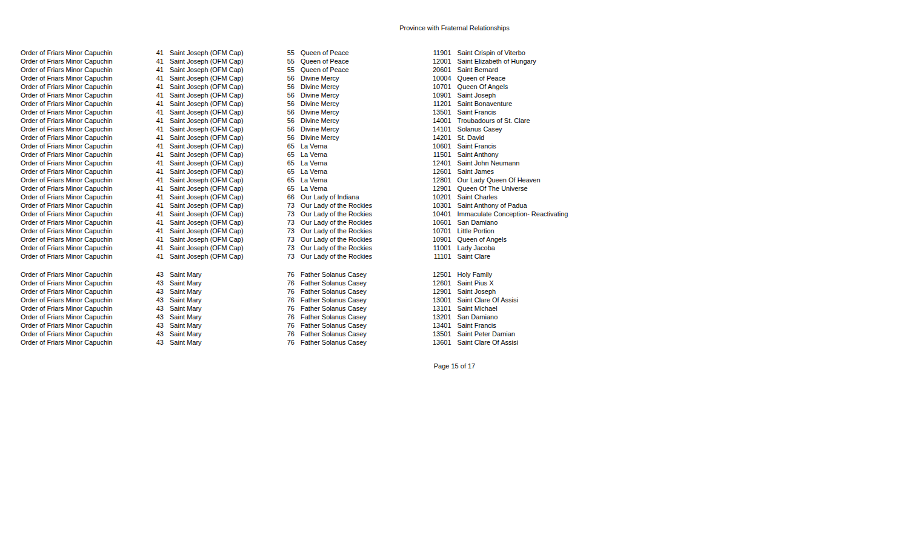Province with Fraternal Relationships
| Order of Friars Minor Capuchin | 41 | Saint Joseph (OFM Cap) | 55 | Queen of Peace | 11901 | Saint Crispin of Viterbo |
| Order of Friars Minor Capuchin | 41 | Saint Joseph (OFM Cap) | 55 | Queen of Peace | 12001 | Saint Elizabeth of Hungary |
| Order of Friars Minor Capuchin | 41 | Saint Joseph (OFM Cap) | 55 | Queen of Peace | 20601 | Saint Bernard |
| Order of Friars Minor Capuchin | 41 | Saint Joseph (OFM Cap) | 56 | Divine Mercy | 10004 | Queen of Peace |
| Order of Friars Minor Capuchin | 41 | Saint Joseph (OFM Cap) | 56 | Divine Mercy | 10701 | Queen Of Angels |
| Order of Friars Minor Capuchin | 41 | Saint Joseph (OFM Cap) | 56 | Divine Mercy | 10901 | Saint Joseph |
| Order of Friars Minor Capuchin | 41 | Saint Joseph (OFM Cap) | 56 | Divine Mercy | 11201 | Saint Bonaventure |
| Order of Friars Minor Capuchin | 41 | Saint Joseph (OFM Cap) | 56 | Divine Mercy | 13501 | Saint Francis |
| Order of Friars Minor Capuchin | 41 | Saint Joseph (OFM Cap) | 56 | Divine Mercy | 14001 | Troubadours of St. Clare |
| Order of Friars Minor Capuchin | 41 | Saint Joseph (OFM Cap) | 56 | Divine Mercy | 14101 | Solanus Casey |
| Order of Friars Minor Capuchin | 41 | Saint Joseph (OFM Cap) | 56 | Divine Mercy | 14201 | St. David |
| Order of Friars Minor Capuchin | 41 | Saint Joseph (OFM Cap) | 65 | La Verna | 10601 | Saint Francis |
| Order of Friars Minor Capuchin | 41 | Saint Joseph (OFM Cap) | 65 | La Verna | 11501 | Saint Anthony |
| Order of Friars Minor Capuchin | 41 | Saint Joseph (OFM Cap) | 65 | La Verna | 12401 | Saint John Neumann |
| Order of Friars Minor Capuchin | 41 | Saint Joseph (OFM Cap) | 65 | La Verna | 12601 | Saint James |
| Order of Friars Minor Capuchin | 41 | Saint Joseph (OFM Cap) | 65 | La Verna | 12801 | Our Lady Queen Of Heaven |
| Order of Friars Minor Capuchin | 41 | Saint Joseph (OFM Cap) | 65 | La Verna | 12901 | Queen Of The Universe |
| Order of Friars Minor Capuchin | 41 | Saint Joseph (OFM Cap) | 66 | Our Lady of Indiana | 10201 | Saint Charles |
| Order of Friars Minor Capuchin | 41 | Saint Joseph (OFM Cap) | 73 | Our Lady of the Rockies | 10301 | Saint Anthony of Padua |
| Order of Friars Minor Capuchin | 41 | Saint Joseph (OFM Cap) | 73 | Our Lady of the Rockies | 10401 | Immaculate Conception- Reactivating |
| Order of Friars Minor Capuchin | 41 | Saint Joseph (OFM Cap) | 73 | Our Lady of the Rockies | 10601 | San Damiano |
| Order of Friars Minor Capuchin | 41 | Saint Joseph (OFM Cap) | 73 | Our Lady of the Rockies | 10701 | Little Portion |
| Order of Friars Minor Capuchin | 41 | Saint Joseph (OFM Cap) | 73 | Our Lady of the Rockies | 10901 | Queen of Angels |
| Order of Friars Minor Capuchin | 41 | Saint Joseph (OFM Cap) | 73 | Our Lady of the Rockies | 11001 | Lady Jacoba |
| Order of Friars Minor Capuchin | 41 | Saint Joseph (OFM Cap) | 73 | Our Lady of the Rockies | 11101 | Saint Clare |
| Order of Friars Minor Capuchin | 43 | Saint Mary | 76 | Father Solanus Casey | 12501 | Holy Family |
| Order of Friars Minor Capuchin | 43 | Saint Mary | 76 | Father Solanus Casey | 12601 | Saint Pius X |
| Order of Friars Minor Capuchin | 43 | Saint Mary | 76 | Father Solanus Casey | 12901 | Saint Joseph |
| Order of Friars Minor Capuchin | 43 | Saint Mary | 76 | Father Solanus Casey | 13001 | Saint Clare Of Assisi |
| Order of Friars Minor Capuchin | 43 | Saint Mary | 76 | Father Solanus Casey | 13101 | Saint Michael |
| Order of Friars Minor Capuchin | 43 | Saint Mary | 76 | Father Solanus Casey | 13201 | San Damiano |
| Order of Friars Minor Capuchin | 43 | Saint Mary | 76 | Father Solanus Casey | 13401 | Saint Francis |
| Order of Friars Minor Capuchin | 43 | Saint Mary | 76 | Father Solanus Casey | 13501 | Saint Peter Damian |
| Order of Friars Minor Capuchin | 43 | Saint Mary | 76 | Father Solanus Casey | 13601 | Saint Clare Of Assisi |
Page 15 of 17